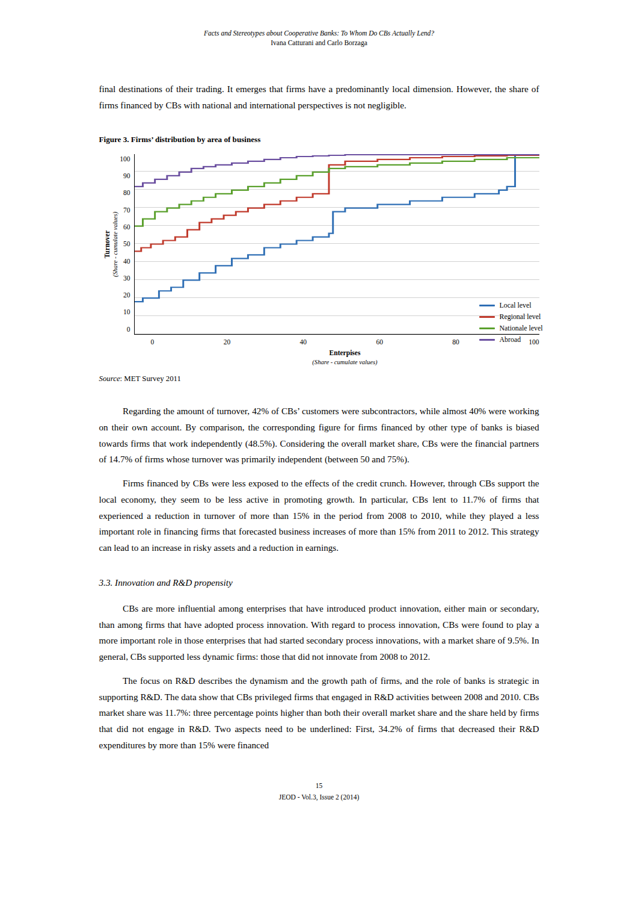Facts and Stereotypes about Cooperative Banks: To Whom Do CBs Actually Lend?
Ivana Catturani and Carlo Borzaga
final destinations of their trading. It emerges that firms have a predominantly local dimension. However, the share of firms financed by CBs with national and international perspectives is not negligible.
Figure 3. Firms’ distribution by area of business
Turnover
(Share - cumulate values)
100
90
80
70
60
50
40
30
20
10
0
0
20
40
60
80
100
Enterpises
(Share - cumulate values)
Local level
Regional level
Nationale level
Abroad
Source: MET Survey 2011
Regarding the amount of turnover, 42% of CBs’ customers were subcontractors, while almost 40% were working on their own account. By comparison, the corresponding figure for firms financed by other type of banks is biased towards firms that work independently (48.5%). Considering the overall market share, CBs were the financial partners of 14.7% of firms whose turnover was primarily independent (between 50 and 75%).
Firms financed by CBs were less exposed to the effects of the credit crunch. However, through CBs support the local economy, they seem to be less active in promoting growth. In particular, CBs lent to 11.7% of firms that experienced a reduction in turnover of more than 15% in the period from 2008 to 2010, while they played a less important role in financing firms that forecasted business increases of more than 15% from 2011 to 2012. This strategy can lead to an increase in risky assets and a reduction in earnings.
3.3. Innovation and R&D propensity
CBs are more influential among enterprises that have introduced product innovation, either main or secondary, than among firms that have adopted process innovation. With regard to process innovation, CBs were found to play a more important role in those enterprises that had started secondary process innovations, with a market share of 9.5%. In general, CBs supported less dynamic firms: those that did not innovate from 2008 to 2012.
The focus on R&D describes the dynamism and the growth path of firms, and the role of banks is strategic in supporting R&D. The data show that CBs privileged firms that engaged in R&D activities between 2008 and 2010. CBs market share was 11.7%: three percentage points higher than both their overall market share and the share held by firms that did not engage in R&D. Two aspects need to be underlined: First, 34.2% of firms that decreased their R&D expenditures by more than 15% were financed
15
JEOD - Vol.3, Issue 2 (2014)